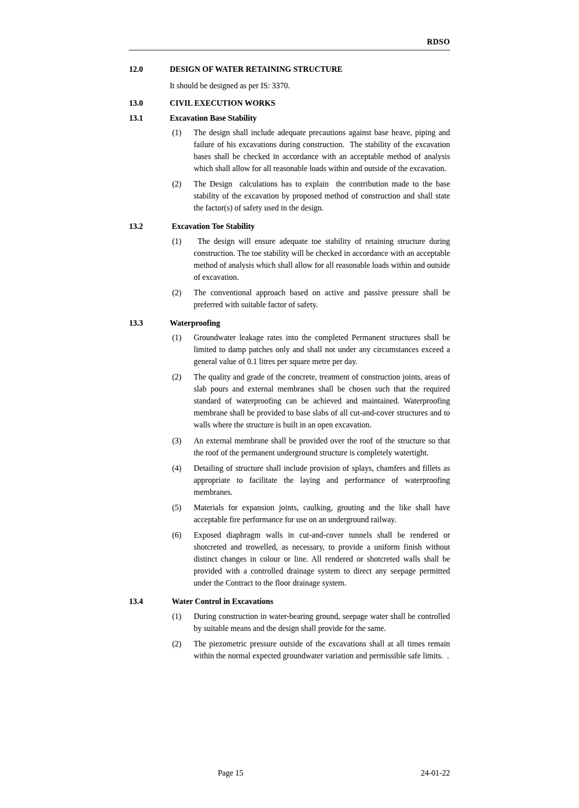RDSO
12.0 DESIGN OF WATER RETAINING STRUCTURE
It should be designed as per IS: 3370.
13.0 CIVIL EXECUTION WORKS
13.1 Excavation Base Stability
(1) The design shall include adequate precautions against base heave, piping and failure of his excavations during construction. The stability of the excavation bases shall be checked in accordance with an acceptable method of analysis which shall allow for all reasonable loads within and outside of the excavation.
(2) The Design calculations has to explain the contribution made to the base stability of the excavation by proposed method of construction and shall state the factor(s) of safety used in the design.
13.2 Excavation Toe Stability
(1) The design will ensure adequate toe stability of retaining structure during construction. The toe stability will be checked in accordance with an acceptable method of analysis which shall allow for all reasonable loads within and outside of excavation.
(2) The conventional approach based on active and passive pressure shall be preferred with suitable factor of safety.
13.3 Waterproofing
(1) Groundwater leakage rates into the completed Permanent structures shall be limited to damp patches only and shall not under any circumstances exceed a general value of 0.1 litres per square metre per day.
(2) The quality and grade of the concrete, treatment of construction joints, areas of slab pours and external membranes shall be chosen such that the required standard of waterproofing can be achieved and maintained. Waterproofing membrane shall be provided to base slabs of all cut-and-cover structures and to walls where the structure is built in an open excavation.
(3) An external membrane shall be provided over the roof of the structure so that the roof of the permanent underground structure is completely watertight.
(4) Detailing of structure shall include provision of splays, chamfers and fillets as appropriate to facilitate the laying and performance of waterproofing membranes.
(5) Materials for expansion joints, caulking, grouting and the like shall have acceptable fire performance for use on an underground railway.
(6) Exposed diaphragm walls in cut-and-cover tunnels shall be rendered or shotcreted and trowelled, as necessary, to provide a uniform finish without distinct changes in colour or line. All rendered or shotcreted walls shall be provided with a controlled drainage system to direct any seepage permitted under the Contract to the floor drainage system.
13.4 Water Control in Excavations
(1) During construction in water-bearing ground, seepage water shall be controlled by suitable means and the design shall provide for the same.
(2) The piezometric pressure outside of the excavations shall at all times remain within the normal expected groundwater variation and permissible safe limits. .
Page 15 24-01-22